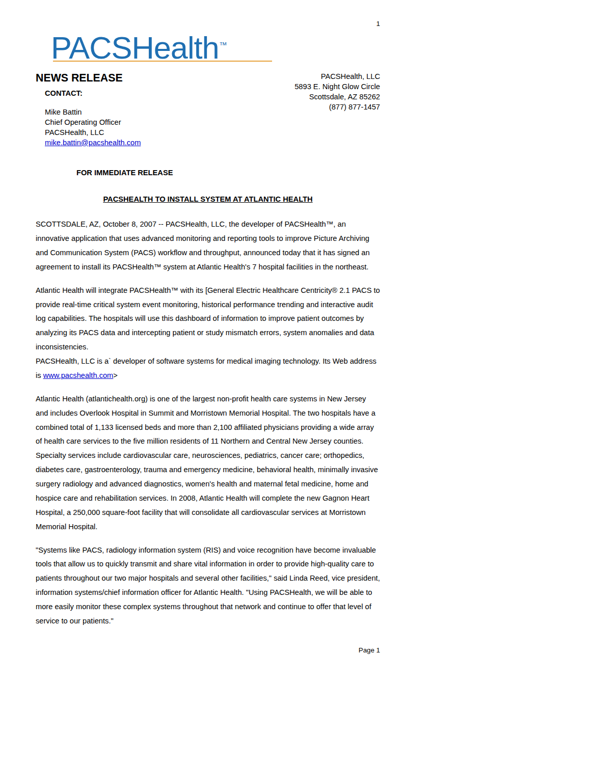1
PACSHealth™
| NEWS RELEASE CONTACT: Mike Battin Chief Operating Officer PACSHealth, LLC mike.battin@pacshealth.com | PACSHealth, LLC 5893 E. Night Glow Circle Scottsdale, AZ 85262 (877) 877-1457 |
FOR IMMEDIATE RELEASE
PACSHEALTH TO INSTALL SYSTEM AT ATLANTIC HEALTH
SCOTTSDALE, AZ, October 8, 2007 -- PACSHealth, LLC, the developer of PACSHealth™, an innovative application that uses advanced monitoring and reporting tools to improve Picture Archiving and Communication System (PACS) workflow and throughput, announced today that it has signed an agreement to install its PACSHealth™ system at Atlantic Health's 7 hospital facilities in the northeast.
Atlantic Health will integrate PACSHealth™ with its [General Electric Healthcare Centricity® 2.1 PACS to provide real-time critical system event monitoring, historical performance trending and interactive audit log capabilities. The hospitals will use this dashboard of information to improve patient outcomes by analyzing its PACS data and intercepting patient or study mismatch errors, system anomalies and data inconsistencies.
PACSHealth, LLC is a` developer of software systems for medical imaging technology. Its Web address is www.pacshealth.com>
Atlantic Health (atlantichealth.org) is one of the largest non-profit health care systems in New Jersey and includes Overlook Hospital in Summit and Morristown Memorial Hospital. The two hospitals have a combined total of 1,133 licensed beds and more than 2,100 affiliated physicians providing a wide array of health care services to the five million residents of 11 Northern and Central New Jersey counties. Specialty services include cardiovascular care, neurosciences, pediatrics, cancer care; orthopedics, diabetes care, gastroenterology, trauma and emergency medicine, behavioral health, minimally invasive surgery radiology and advanced diagnostics, women's health and maternal fetal medicine, home and hospice care and rehabilitation services. In 2008, Atlantic Health will complete the new Gagnon Heart Hospital, a 250,000 square-foot facility that will consolidate all cardiovascular services at Morristown Memorial Hospital.
"Systems like PACS, radiology information system (RIS) and voice recognition have become invaluable tools that allow us to quickly transmit and share vital information in order to provide high-quality care to patients throughout our two major hospitals and several other facilities," said Linda Reed, vice president, information systems/chief information officer for Atlantic Health. "Using PACSHealth, we will be able to more easily monitor these complex systems throughout that network and continue to offer that level of service to our patients."
Page 1